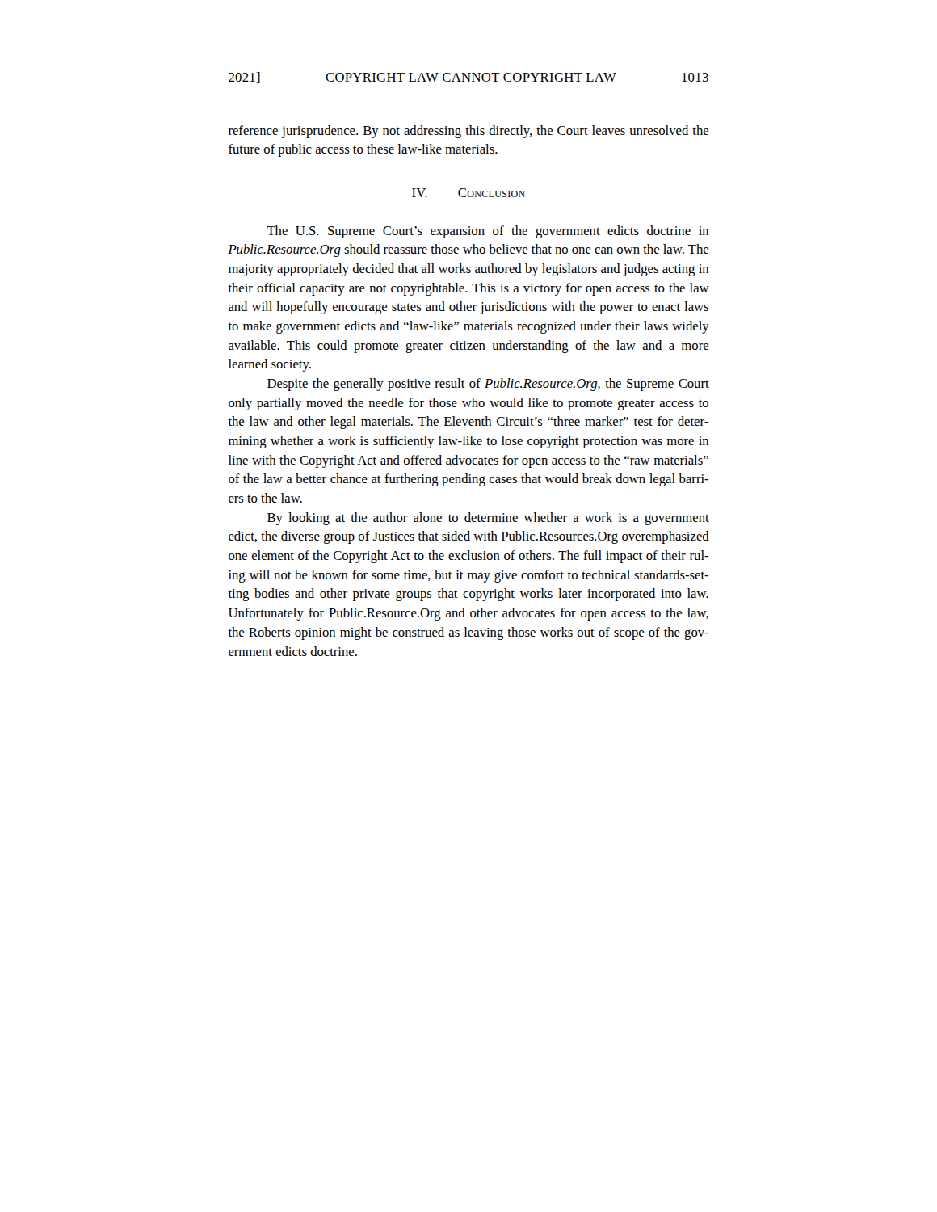2021] COPYRIGHT LAW CANNOT COPYRIGHT LAW 1013
reference jurisprudence. By not addressing this directly, the Court leaves unresolved the future of public access to these law-like materials.
IV. Conclusion
The U.S. Supreme Court’s expansion of the government edicts doctrine in Public.Resource.Org should reassure those who believe that no one can own the law. The majority appropriately decided that all works authored by legislators and judges acting in their official capacity are not copyrightable. This is a victory for open access to the law and will hopefully encourage states and other jurisdictions with the power to enact laws to make government edicts and “law-like” materials recognized under their laws widely available. This could promote greater citizen understanding of the law and a more learned society.
Despite the generally positive result of Public.Resource.Org, the Supreme Court only partially moved the needle for those who would like to promote greater access to the law and other legal materials. The Eleventh Circuit’s “three marker” test for determining whether a work is sufficiently law-like to lose copyright protection was more in line with the Copyright Act and offered advocates for open access to the “raw materials” of the law a better chance at furthering pending cases that would break down legal barriers to the law.
By looking at the author alone to determine whether a work is a government edict, the diverse group of Justices that sided with Public.Resources.Org overemphasized one element of the Copyright Act to the exclusion of others. The full impact of their ruling will not be known for some time, but it may give comfort to technical standards-setting bodies and other private groups that copyright works later incorporated into law. Unfortunately for Public.Resource.Org and other advocates for open access to the law, the Roberts opinion might be construed as leaving those works out of scope of the government edicts doctrine.